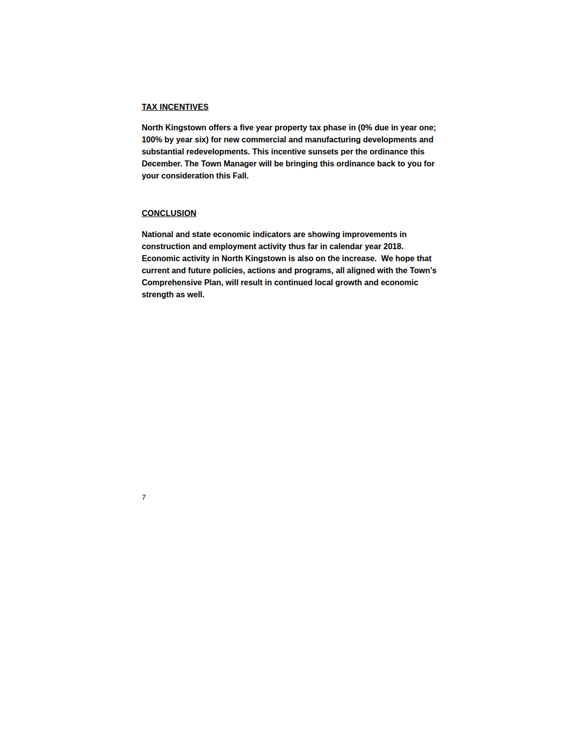TAX INCENTIVES
North Kingstown offers a five year property tax phase in (0% due in year one; 100% by year six) for new commercial and manufacturing developments and substantial redevelopments. This incentive sunsets per the ordinance this December. The Town Manager will be bringing this ordinance back to you for your consideration this Fall.
CONCLUSION
National and state economic indicators are showing improvements in construction and employment activity thus far in calendar year 2018. Economic activity in North Kingstown is also on the increase. We hope that current and future policies, actions and programs, all aligned with the Town’s Comprehensive Plan, will result in continued local growth and economic strength as well.
7